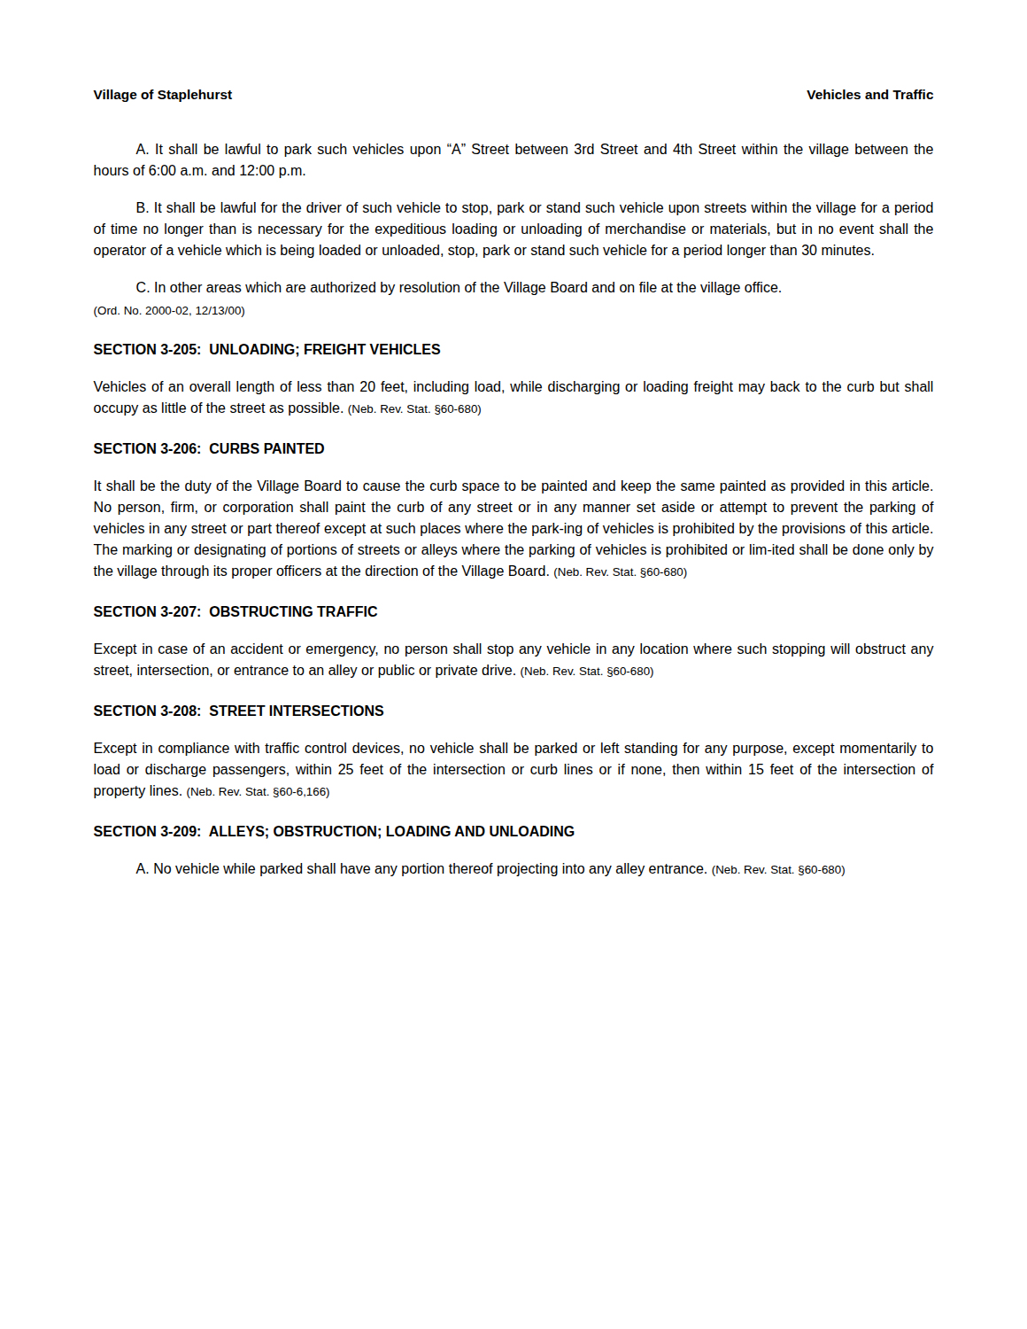Village of Staplehurst Vehicles and Traffic
A. It shall be lawful to park such vehicles upon “A” Street between 3rd Street and 4th Street within the village between the hours of 6:00 a.m. and 12:00 p.m.
B. It shall be lawful for the driver of such vehicle to stop, park or stand such vehicle upon streets within the village for a period of time no longer than is necessary for the expeditious loading or unloading of merchandise or materials, but in no event shall the operator of a vehicle which is being loaded or unloaded, stop, park or stand such vehicle for a period longer than 30 minutes.
C. In other areas which are authorized by resolution of the Village Board and on file at the village office.
(Ord. No. 2000-02, 12/13/00)
SECTION 3-205: UNLOADING; FREIGHT VEHICLES
Vehicles of an overall length of less than 20 feet, including load, while discharging or loading freight may back to the curb but shall occupy as little of the street as possible. (Neb. Rev. Stat. §60-680)
SECTION 3-206: CURBS PAINTED
It shall be the duty of the Village Board to cause the curb space to be painted and keep the same painted as provided in this article. No person, firm, or corporation shall paint the curb of any street or in any manner set aside or attempt to prevent the parking of vehicles in any street or part thereof except at such places where the park-ing of vehicles is prohibited by the provisions of this article. The marking or designating of portions of streets or alleys where the parking of vehicles is prohibited or lim-ited shall be done only by the village through its proper officers at the direction of the Village Board. (Neb. Rev. Stat. §60-680)
SECTION 3-207: OBSTRUCTING TRAFFIC
Except in case of an accident or emergency, no person shall stop any vehicle in any location where such stopping will obstruct any street, intersection, or entrance to an alley or public or private drive. (Neb. Rev. Stat. §60-680)
SECTION 3-208: STREET INTERSECTIONS
Except in compliance with traffic control devices, no vehicle shall be parked or left standing for any purpose, except momentarily to load or discharge passengers, within 25 feet of the intersection or curb lines or if none, then within 15 feet of the intersection of property lines. (Neb. Rev. Stat. §60-6,166)
SECTION 3-209: ALLEYS; OBSTRUCTION; LOADING AND UNLOADING
A. No vehicle while parked shall have any portion thereof projecting into any alley entrance. (Neb. Rev. Stat. §60-680)